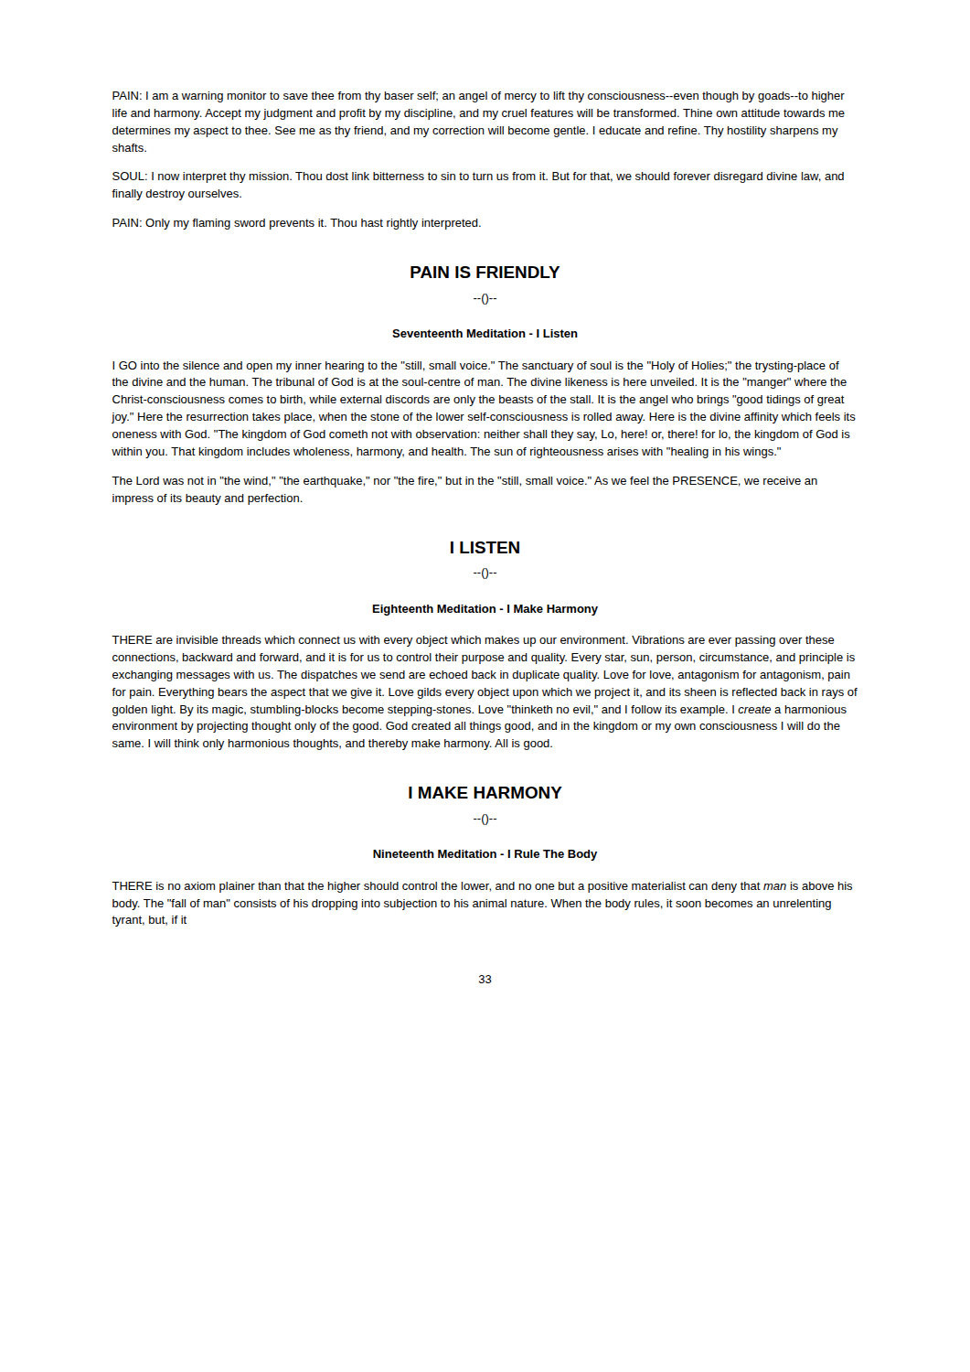PAIN: I am a warning monitor to save thee from thy baser self; an angel of mercy to lift thy consciousness--even though by goads--to higher life and harmony. Accept my judgment and profit by my discipline, and my cruel features will be transformed. Thine own attitude towards me determines my aspect to thee. See me as thy friend, and my correction will become gentle. I educate and refine. Thy hostility sharpens my shafts.
SOUL: I now interpret thy mission. Thou dost link bitterness to sin to turn us from it. But for that, we should forever disregard divine law, and finally destroy ourselves.
PAIN: Only my flaming sword prevents it. Thou hast rightly interpreted.
PAIN IS FRIENDLY
--()--
Seventeenth Meditation - I Listen
I GO into the silence and open my inner hearing to the "still, small voice." The sanctuary of soul is the "Holy of Holies;" the trysting-place of the divine and the human. The tribunal of God is at the soul-centre of man. The divine likeness is here unveiled. It is the "manger" where the Christ-consciousness comes to birth, while external discords are only the beasts of the stall. It is the angel who brings "good tidings of great joy." Here the resurrection takes place, when the stone of the lower self-consciousness is rolled away. Here is the divine affinity which feels its oneness with God. "The kingdom of God cometh not with observation: neither shall they say, Lo, here! or, there! for lo, the kingdom of God is within you. That kingdom includes wholeness, harmony, and health. The sun of righteousness arises with "healing in his wings."
The Lord was not in "the wind," "the earthquake," nor "the fire," but in the "still, small voice." As we feel the PRESENCE, we receive an impress of its beauty and perfection.
I LISTEN
--()--
Eighteenth Meditation - I Make Harmony
THERE are invisible threads which connect us with every object which makes up our environment. Vibrations are ever passing over these connections, backward and forward, and it is for us to control their purpose and quality. Every star, sun, person, circumstance, and principle is exchanging messages with us. The dispatches we send are echoed back in duplicate quality. Love for love, antagonism for antagonism, pain for pain. Everything bears the aspect that we give it. Love gilds every object upon which we project it, and its sheen is reflected back in rays of golden light. By its magic, stumbling-blocks become stepping-stones. Love "thinketh no evil," and I follow its example. I create a harmonious environment by projecting thought only of the good. God created all things good, and in the kingdom or my own consciousness I will do the same. I will think only harmonious thoughts, and thereby make harmony. All is good.
I MAKE HARMONY
--()--
Nineteenth Meditation - I Rule The Body
THERE is no axiom plainer than that the higher should control the lower, and no one but a positive materialist can deny that man is above his body. The "fall of man" consists of his dropping into subjection to his animal nature. When the body rules, it soon becomes an unrelenting tyrant, but, if it
33